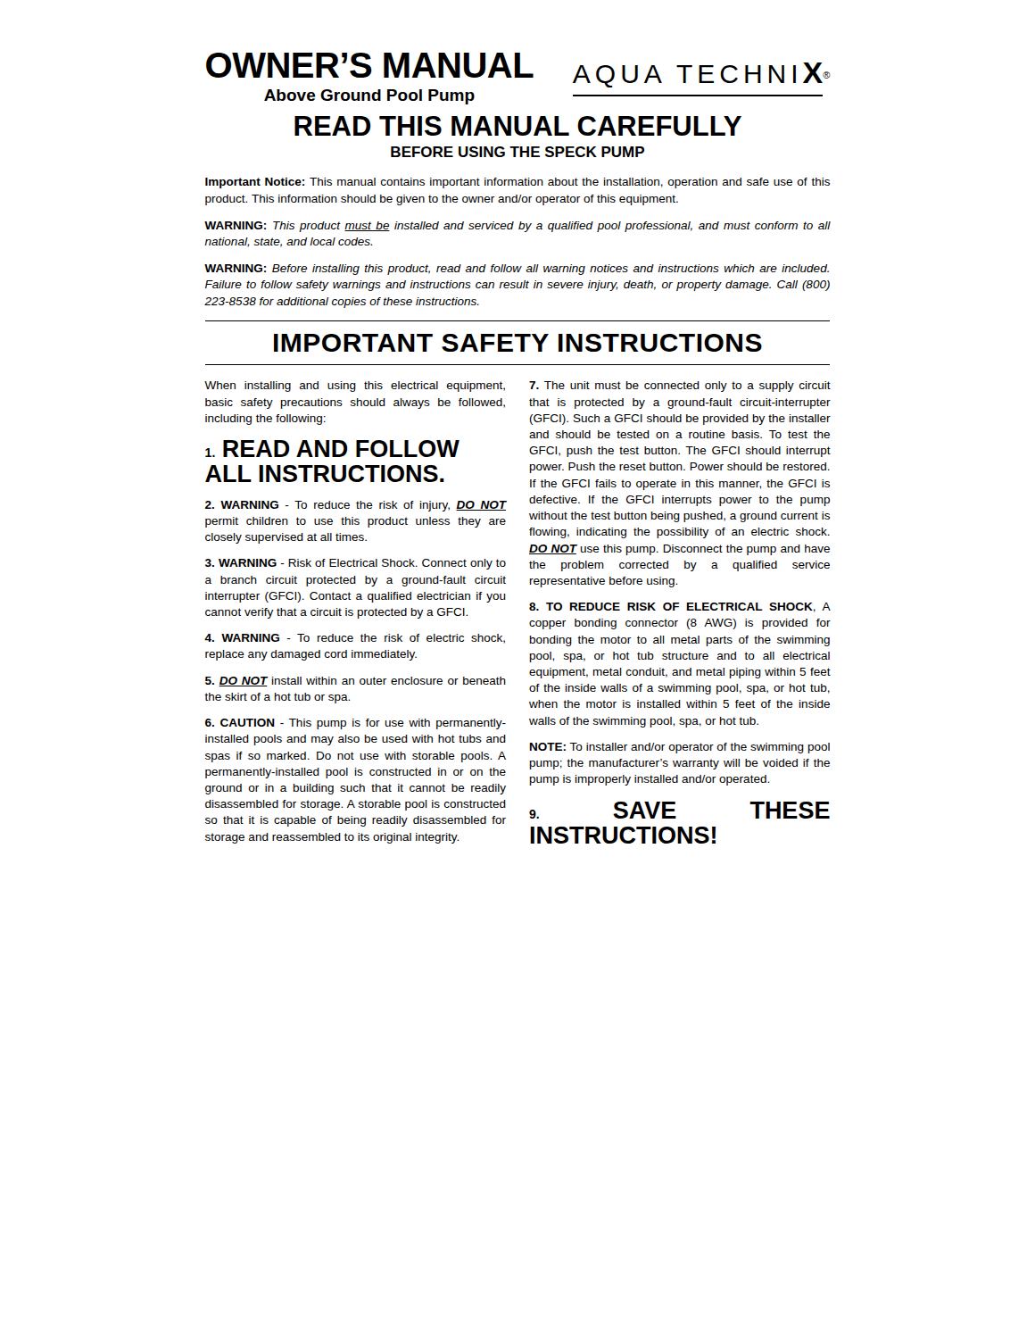OWNER’S MANUAL
Above Ground Pool Pump
AQUA TECHNIX®
READ THIS MANUAL CAREFULLY
BEFORE USING THE SPECK PUMP
Important Notice: This manual contains important information about the installation, operation and safe use of this product. This information should be given to the owner and/or operator of this equipment.
WARNING: This product must be installed and serviced by a qualified pool professional, and must conform to all national, state, and local codes.
WARNING: Before installing this product, read and follow all warning notices and instructions which are included. Failure to follow safety warnings and instructions can result in severe injury, death, or property damage. Call (800) 223-8538 for additional copies of these instructions.
IMPORTANT SAFETY INSTRUCTIONS
When installing and using this electrical equipment, basic safety precautions should always be followed, including the following:
1. READ AND FOLLOW ALL INSTRUCTIONS.
2. WARNING - To reduce the risk of injury, DO NOT permit children to use this product unless they are closely supervised at all times.
3. WARNING - Risk of Electrical Shock. Connect only to a branch circuit protected by a ground-fault circuit interrupter (GFCI). Contact a qualified electrician if you cannot verify that a circuit is protected by a GFCI.
4. WARNING - To reduce the risk of electric shock, replace any damaged cord immediately.
5. DO NOT install within an outer enclosure or beneath the skirt of a hot tub or spa.
6. CAUTION - This pump is for use with permanently-installed pools and may also be used with hot tubs and spas if so marked. Do not use with storable pools. A permanently-installed pool is constructed in or on the ground or in a building such that it cannot be readily disassembled for storage. A storable pool is constructed so that it is capable of being readily disassembled for storage and reassembled to its original integrity.
7. The unit must be connected only to a supply circuit that is protected by a ground-fault circuit-interrupter (GFCI). Such a GFCI should be provided by the installer and should be tested on a routine basis. To test the GFCI, push the test button. The GFCI should interrupt power. Push the reset button. Power should be restored. If the GFCI fails to operate in this manner, the GFCI is defective. If the GFCI interrupts power to the pump without the test button being pushed, a ground current is flowing, indicating the possibility of an electric shock. DO NOT use this pump. Disconnect the pump and have the problem corrected by a qualified service representative before using.
8. TO REDUCE RISK OF ELECTRICAL SHOCK, A copper bonding connector (8 AWG) is provided for bonding the motor to all metal parts of the swimming pool, spa, or hot tub structure and to all electrical equipment, metal conduit, and metal piping within 5 feet of the inside walls of a swimming pool, spa, or hot tub, when the motor is installed within 5 feet of the inside walls of the swimming pool, spa, or hot tub.
NOTE: To installer and/or operator of the swimming pool pump; the manufacturer’s warranty will be voided if the pump is improperly installed and/or operated.
9. SAVE THESE INSTRUCTIONS!